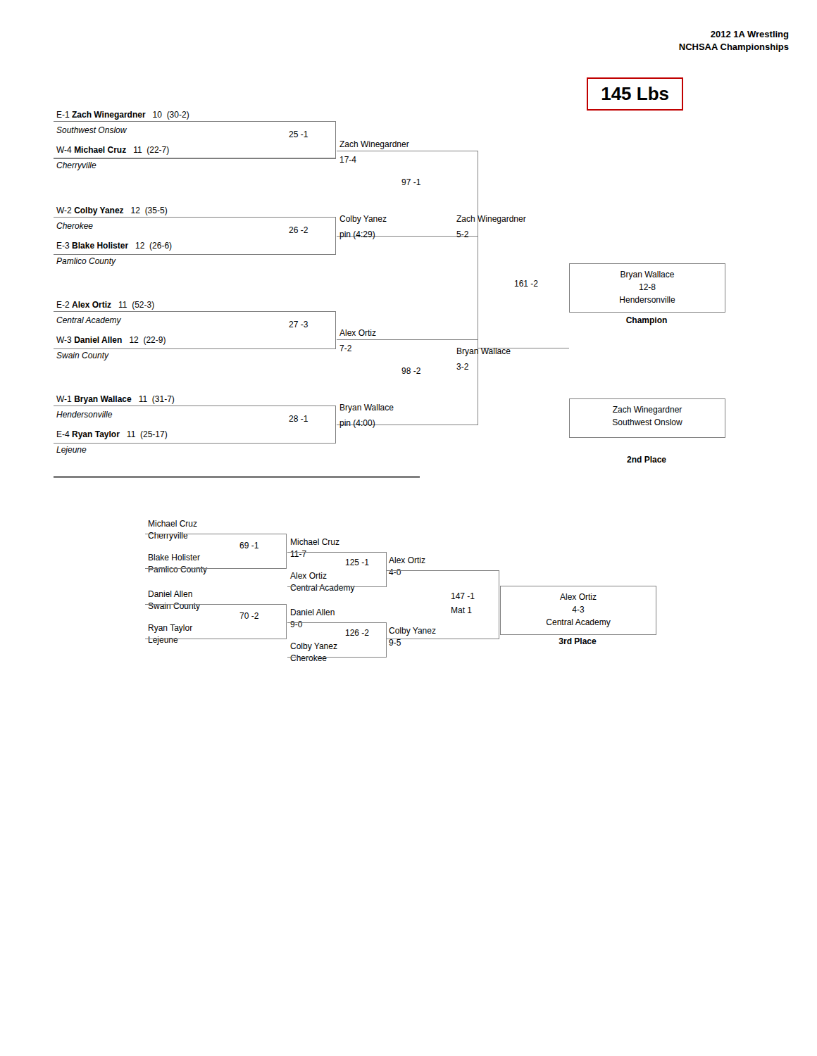2012 1A Wrestling
NCHSAA Championships
145 Lbs
E-1 Zach Winegardner 10 (30-2)
Southwest Onslow
W-4 Michael Cruz 11 (22-7)
Cherryville
25 -1
W-2 Colby Yanez 12 (35-5)
Cherokee
E-3 Blake Holister 12 (26-6)
Pamlico County
26 -2
E-2 Alex Ortiz 11 (52-3)
Central Academy
W-3 Daniel Allen 12 (22-9)
Swain County
27 -3
W-1 Bryan Wallace 11 (31-7)
Hendersonville
E-4 Ryan Taylor 11 (25-17)
Lejeune
28 -1
Zach Winegardner
17-4
97 -1
Colby Yanez
pin (4:29)
Alex Ortiz
7-2
98 -2
Bryan Wallace
pin (4:00)
Zach Winegardner
5-2
161 -2
Bryan Wallace
3-2
Bryan Wallace
12-8
Hendersonville
Champion
Zach Winegardner
Southwest Onslow
2nd Place
Michael Cruz
Cherryville
Blake Holister
Pamlico County
69 -1
Daniel Allen
Swain County
Ryan Taylor
Lejeune
70 -2
Michael Cruz
11-7
Alex Ortiz
Central Academy
125 -1
Daniel Allen
9-0
Colby Yanez
Cherokee
126 -2
Alex Ortiz
4-0
Colby Yanez
9-5
147 -1
Mat 1
Alex Ortiz
4-3
Central Academy
3rd Place